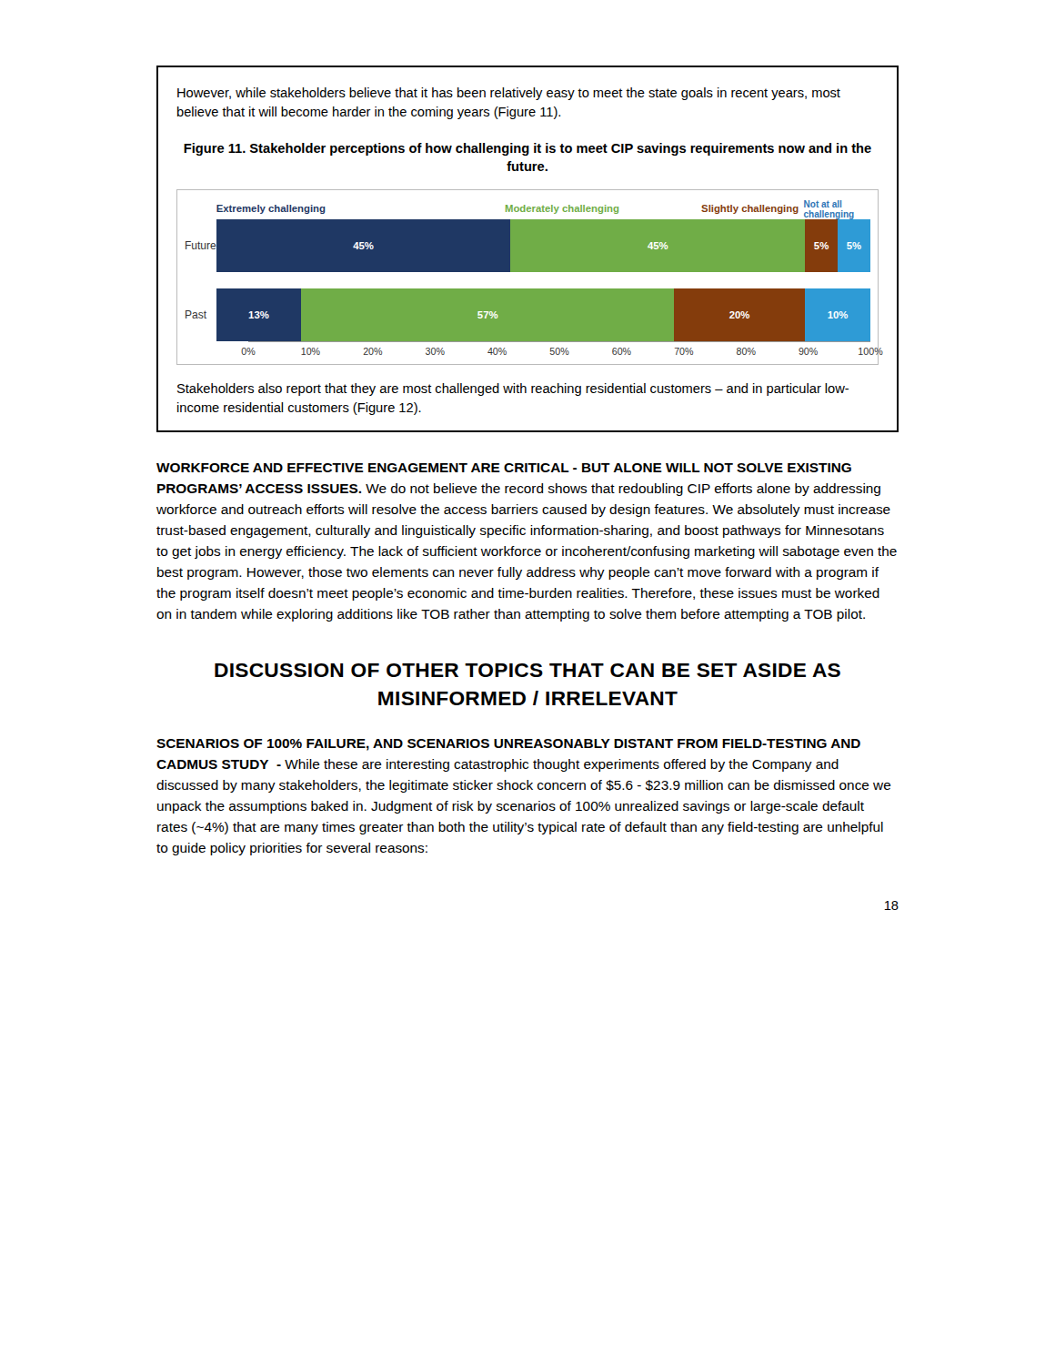However, while stakeholders believe that it has been relatively easy to meet the state goals in recent years, most believe that it will become harder in the coming years (Figure 11).
Figure 11. Stakeholder perceptions of how challenging it is to meet CIP savings requirements now and in the future.
| | Extremely challenging | Moderately challenging | Slightly challenging | Not at all challenging |
| Future | 45% 45% 5% 5% |
| Past | 13% 57% 20% 10% |
0% 10% 20% 30% 40% 50% 60% 70% 80% 90% 100%
Stakeholders also report that they are most challenged with reaching residential customers – and in particular low-income residential customers (Figure 12).
WORKFORCE AND EFFECTIVE ENGAGEMENT ARE CRITICAL - BUT ALONE WILL NOT SOLVE EXISTING PROGRAMS’ ACCESS ISSUES. We do not believe the record shows that redoubling CIP efforts alone by addressing workforce and outreach efforts will resolve the access barriers caused by design features. We absolutely must increase trust-based engagement, culturally and linguistically specific information-sharing, and boost pathways for Minnesotans to get jobs in energy efficiency. The lack of sufficient workforce or incoherent/confusing marketing will sabotage even the best program. However, those two elements can never fully address why people can’t move forward with a program if the program itself doesn’t meet people’s economic and time-burden realities. Therefore, these issues must be worked on in tandem while exploring additions like TOB rather than attempting to solve them before attempting a TOB pilot.
DISCUSSION OF OTHER TOPICS THAT CAN BE SET ASIDE AS MISINFORMED / IRRELEVANT
SCENARIOS OF 100% FAILURE, AND SCENARIOS UNREASONABLY DISTANT FROM FIELD-TESTING AND CADMUS STUDY - While these are interesting catastrophic thought experiments offered by the Company and discussed by many stakeholders, the legitimate sticker shock concern of $5.6 - $23.9 million can be dismissed once we unpack the assumptions baked in. Judgment of risk by scenarios of 100% unrealized savings or large-scale default rates (~4%) that are many times greater than both the utility’s typical rate of default than any field-testing are unhelpful to guide policy priorities for several reasons:
18